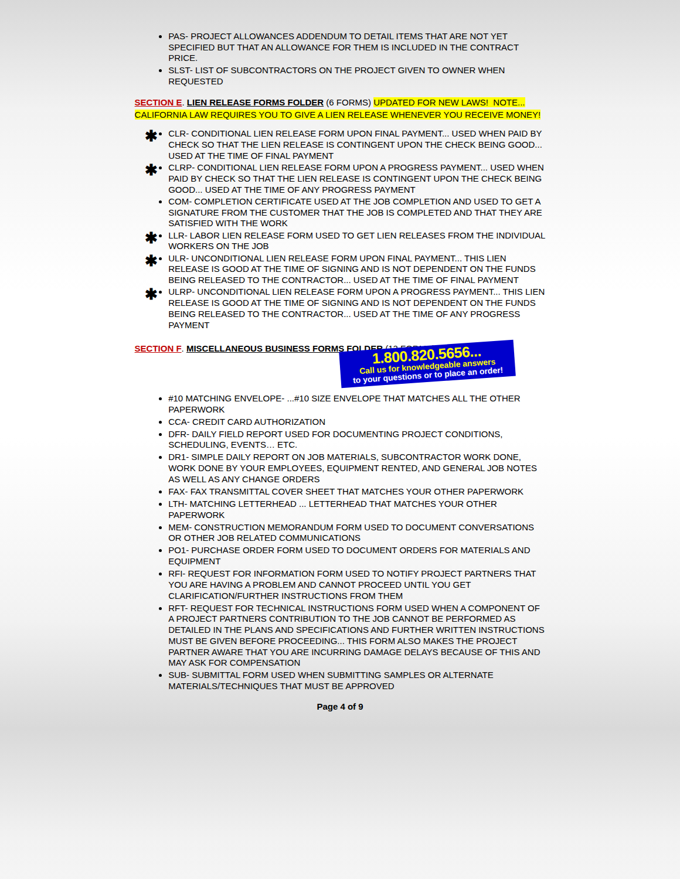PAS- PROJECT ALLOWANCES ADDENDUM TO DETAIL ITEMS THAT ARE NOT YET SPECIFIED BUT THAT AN ALLOWANCE FOR THEM IS INCLUDED IN THE CONTRACT PRICE.
SLST- LIST OF SUBCONTRACTORS ON THE PROJECT GIVEN TO OWNER WHEN REQUESTED
SECTION E. LIEN RELEASE FORMS FOLDER (6 FORMS) UPDATED FOR NEW LAWS! NOTE... CALIFORNIA LAW REQUIRES YOU TO GIVE A LIEN RELEASE WHENEVER YOU RECEIVE MONEY!
✱CLR- CONDITIONAL LIEN RELEASE FORM UPON FINAL PAYMENT... USED WHEN PAID BY CHECK SO THAT THE LIEN RELEASE IS CONTINGENT UPON THE CHECK BEING GOOD... USED AT THE TIME OF FINAL PAYMENT
✱CLRP- CONDITIONAL LIEN RELEASE FORM UPON A PROGRESS PAYMENT... USED WHEN PAID BY CHECK SO THAT THE LIEN RELEASE IS CONTINGENT UPON THE CHECK BEING GOOD... USED AT THE TIME OF ANY PROGRESS PAYMENT
COM- COMPLETION CERTIFICATE USED AT THE JOB COMPLETION AND USED TO GET A SIGNATURE FROM THE CUSTOMER THAT THE JOB IS COMPLETED AND THAT THEY ARE SATISFIED WITH THE WORK
✱LLR- LABOR LIEN RELEASE FORM USED TO GET LIEN RELEASES FROM THE INDIVIDUAL WORKERS ON THE JOB
✱ULR- UNCONDITIONAL LIEN RELEASE FORM UPON FINAL PAYMENT... THIS LIEN RELEASE IS GOOD AT THE TIME OF SIGNING AND IS NOT DEPENDENT ON THE FUNDS BEING RELEASED TO THE CONTRACTOR... USED AT THE TIME OF FINAL PAYMENT
✱ULRP- UNCONDITIONAL LIEN RELEASE FORM UPON A PROGRESS PAYMENT... THIS LIEN RELEASE IS GOOD AT THE TIME OF SIGNING AND IS NOT DEPENDENT ON THE FUNDS BEING RELEASED TO THE CONTRACTOR... USED AT THE TIME OF ANY PROGRESS PAYMENT
1.800.820.5656... Call us for knowledgeable answers to your questions or to place an order!
SECTION F. MISCELLANEOUS BUSINESS FORMS FOLDER (13 FORMS)
#10 MATCHING ENVELOPE- ...#10 SIZE ENVELOPE THAT MATCHES ALL THE OTHER PAPERWORK
CCA- CREDIT CARD AUTHORIZATION
DFR- DAILY FIELD REPORT USED FOR DOCUMENTING PROJECT CONDITIONS, SCHEDULING, EVENTS… ETC.
DR1- SIMPLE DAILY REPORT ON JOB MATERIALS, SUBCONTRACTOR WORK DONE, WORK DONE BY YOUR EMPLOYEES, EQUIPMENT RENTED, AND GENERAL JOB NOTES AS WELL AS ANY CHANGE ORDERS
FAX- FAX TRANSMITTAL COVER SHEET THAT MATCHES YOUR OTHER PAPERWORK
LTH- MATCHING LETTERHEAD ... LETTERHEAD THAT MATCHES YOUR OTHER PAPERWORK
MEM- CONSTRUCTION MEMORANDUM FORM USED TO DOCUMENT CONVERSATIONS OR OTHER JOB RELATED COMMUNICATIONS
PO1- PURCHASE ORDER FORM USED TO DOCUMENT ORDERS FOR MATERIALS AND EQUIPMENT
RFI- REQUEST FOR INFORMATION FORM USED TO NOTIFY PROJECT PARTNERS THAT YOU ARE HAVING A PROBLEM AND CANNOT PROCEED UNTIL YOU GET CLARIFICATION/FURTHER INSTRUCTIONS FROM THEM
RFT- REQUEST FOR TECHNICAL INSTRUCTIONS FORM USED WHEN A COMPONENT OF A PROJECT PARTNERS CONTRIBUTION TO THE JOB CANNOT BE PERFORMED AS DETAILED IN THE PLANS AND SPECIFICATIONS AND FURTHER WRITTEN INSTRUCTIONS MUST BE GIVEN BEFORE PROCEEDING... THIS FORM ALSO MAKES THE PROJECT PARTNER AWARE THAT YOU ARE INCURRING DAMAGE DELAYS BECAUSE OF THIS AND MAY ASK FOR COMPENSATION
SUB- SUBMITTAL FORM USED WHEN SUBMITTING SAMPLES OR ALTERNATE MATERIALS/TECHNIQUES THAT MUST BE APPROVED
Page 4 of 9